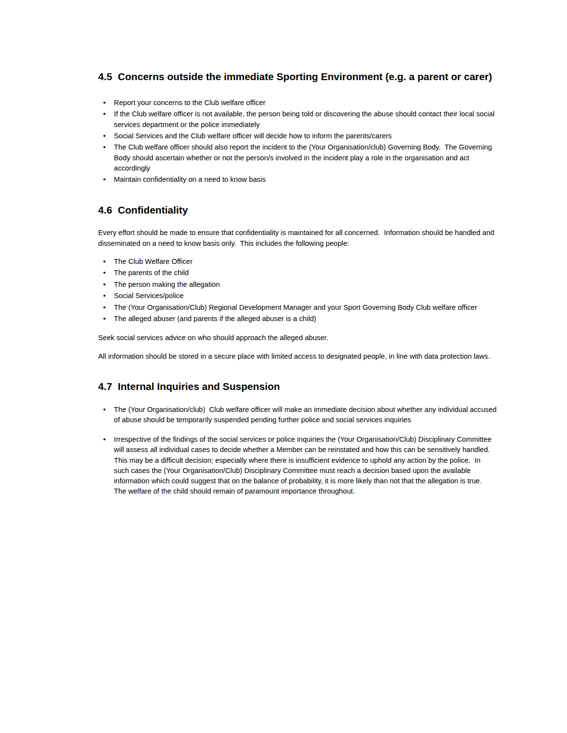4.5 Concerns outside the immediate Sporting Environment (e.g. a parent or carer)
Report your concerns to the Club welfare officer
If the Club welfare officer is not available, the person being told or discovering the abuse should contact their local social services department or the police immediately
Social Services and the Club welfare officer will decide how to inform the parents/carers
The Club welfare officer should also report the incident to the (Your Organisation/club) Governing Body. The Governing Body should ascertain whether or not the person/s involved in the incident play a role in the organisation and act accordingly
Maintain confidentiality on a need to know basis
4.6 Confidentiality
Every effort should be made to ensure that confidentiality is maintained for all concerned. Information should be handled and disseminated on a need to know basis only. This includes the following people:
The Club Welfare Officer
The parents of the child
The person making the allegation
Social Services/police
The (Your Organisation/Club) Regional Development Manager and your Sport Governing Body Club welfare officer
The alleged abuser (and parents if the alleged abuser is a child)
Seek social services advice on who should approach the alleged abuser.
All information should be stored in a secure place with limited access to designated people, in line with data protection laws.
4.7 Internal Inquiries and Suspension
The (Your Organisation/club) Club welfare officer will make an immediate decision about whether any individual accused of abuse should be temporarily suspended pending further police and social services inquiries
Irrespective of the findings of the social services or police inquiries the (Your Organisation/Club) Disciplinary Committee will assess all individual cases to decide whether a Member can be reinstated and how this can be sensitively handled. This may be a difficult decision; especially where there is insufficient evidence to uphold any action by the police. In such cases the (Your Organisation/Club) Disciplinary Committee must reach a decision based upon the available information which could suggest that on the balance of probability, it is more likely than not that the allegation is true. The welfare of the child should remain of paramount importance throughout.